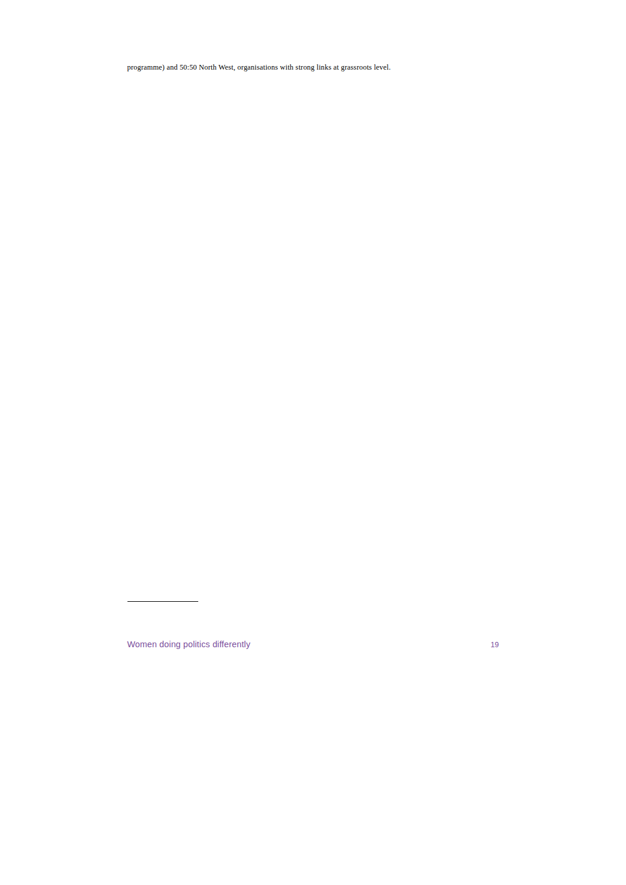programme) and 50:50 North West, organisations with strong links at grassroots level.
Women doing politics differently 19